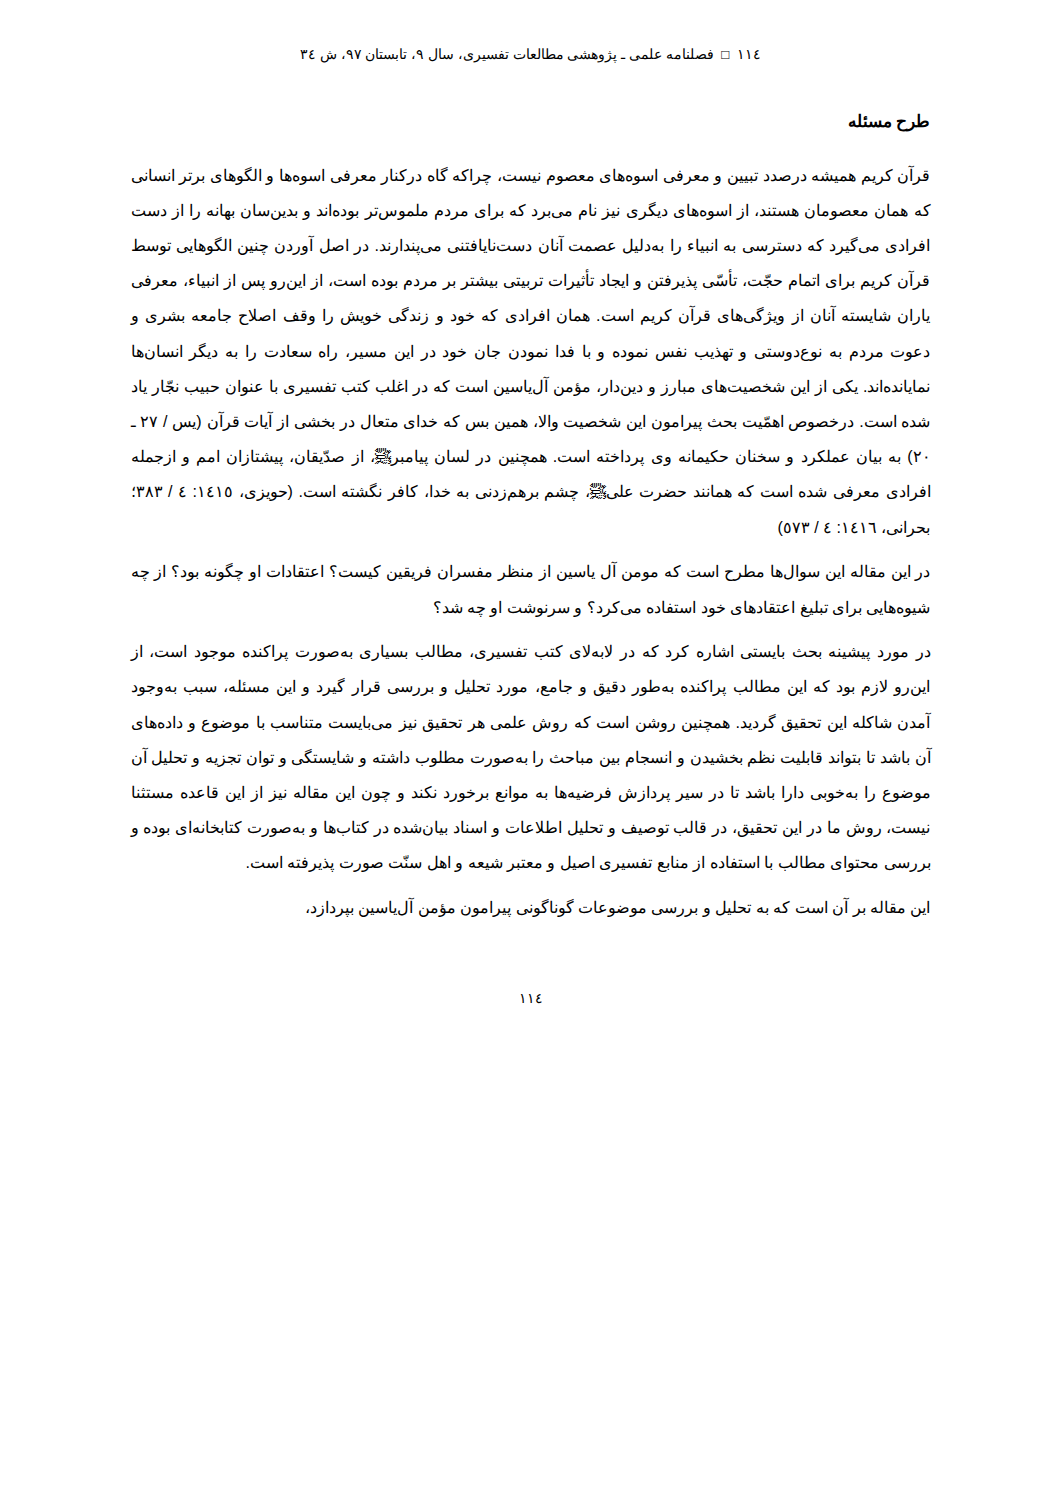١١٤ □ فصلنامه علمی ـ پژوهشی مطالعات تفسیری، سال ٩، تابستان ٩٧، ش ٣٤
طرح مسئله
قرآن کریم همیشه درصدد تبیین و معرفی اسوه‌های معصوم نیست، چراکه گاه درکنار معرفی اسوه‌ها و الگوهای برتر انسانی که همان معصومان هستند، از اسوه‌های دیگری نیز نام می‌برد که برای مردم ملموس‌تر بوده‌اند و بدین‌سان بهانه را از دست افرادی می‌گیرد که دسترسی به انبیاء را به‌دلیل عصمت آنان دست‌نایافتنی می‌پندارند. در اصل آوردن چنین الگوهایی توسط قرآن کریم برای اتمام حجّت، تأسّی پذیرفتن و ایجاد تأثیرات تربیتی بیشتر بر مردم بوده است، از این‌رو پس از انبیاء، معرفی یاران شایسته آنان از ویژگی‌های قرآن کریم است. همان افرادی که خود و زندگی خویش را وقف اصلاح جامعه بشری و دعوت مردم به نوع‌دوستی و تهذیب نفس نموده و با فدا نمودن جان خود در این مسیر، راه سعادت را به دیگر انسان‌ها نمایانده‌اند. یکی از این شخصیت‌های مبارز و دین‌دار، مؤمن آل‌یاسین است که در اغلب کتب تفسیری با عنوان حبیب نجّار یاد شده است. درخصوص اهمّیت بحث پیرامون این شخصیت والا، همین بس که خدای متعال در بخشی از آیات قرآن (یس / ٢٧ ـ ٢٠) به بیان عملکرد و سخنان حکیمانه وی پرداخته است. همچنین در لسان پیامبرﷺ، از صدّیقان، پیشتازان امم و ازجمله افرادی معرفی شده است که همانند حضرت علیﷺ، چشم برهم‌زدنی به خدا، کافر نگشته است. (حویزی، ١٤١٥: ٤ / ٣٨٣؛ بحرانی، ١٤١٦: ٤ / ٥٧٣)
در این مقاله این سوال‌ها مطرح است که مومن آل یاسین از منظر مفسران فریقین کیست؟ اعتقادات او چگونه بود؟ از چه شیوه‌هایی برای تبلیغ اعتقادهای خود استفاده می‌کرد؟ و سرنوشت او چه شد؟
در مورد پیشینه بحث بایستی اشاره کرد که در لابه‌لای کتب تفسیری، مطالب بسیاری به‌صورت پراکنده موجود است، از این‌رو لازم بود که این مطالب پراکنده به‌طور دقیق و جامع، مورد تحلیل و بررسی قرار گیرد و این مسئله، سبب به‌وجود آمدن شاکله این تحقیق گردید. همچنین روشن است که روش علمی هر تحقیق نیز می‌بایست متناسب با موضوع و داده‌های آن باشد تا بتواند قابلیت نظم بخشیدن و انسجام بین مباحث را به‌صورت مطلوب داشته و شایستگی و توان تجزیه و تحلیل آن موضوع را به‌خوبی دارا باشد تا در سیر پردازش فرضیه‌ها به موانع برخورد نکند و چون این مقاله نیز از این قاعده مستثنا نیست، روش ما در این تحقیق، در قالب توصیف و تحلیل اطلاعات و اسناد بیان‌شده در کتاب‌ها و به‌صورت کتابخانه‌ای بوده و بررسی محتوای مطالب با استفاده از منابع تفسیری اصیل و معتبر شیعه و اهل سنّت صورت پذیرفته است.
این مقاله بر آن است که به تحلیل و بررسی موضوعات گوناگونی پیرامون مؤمن آل‌یاسین بپردازد،
١١٤